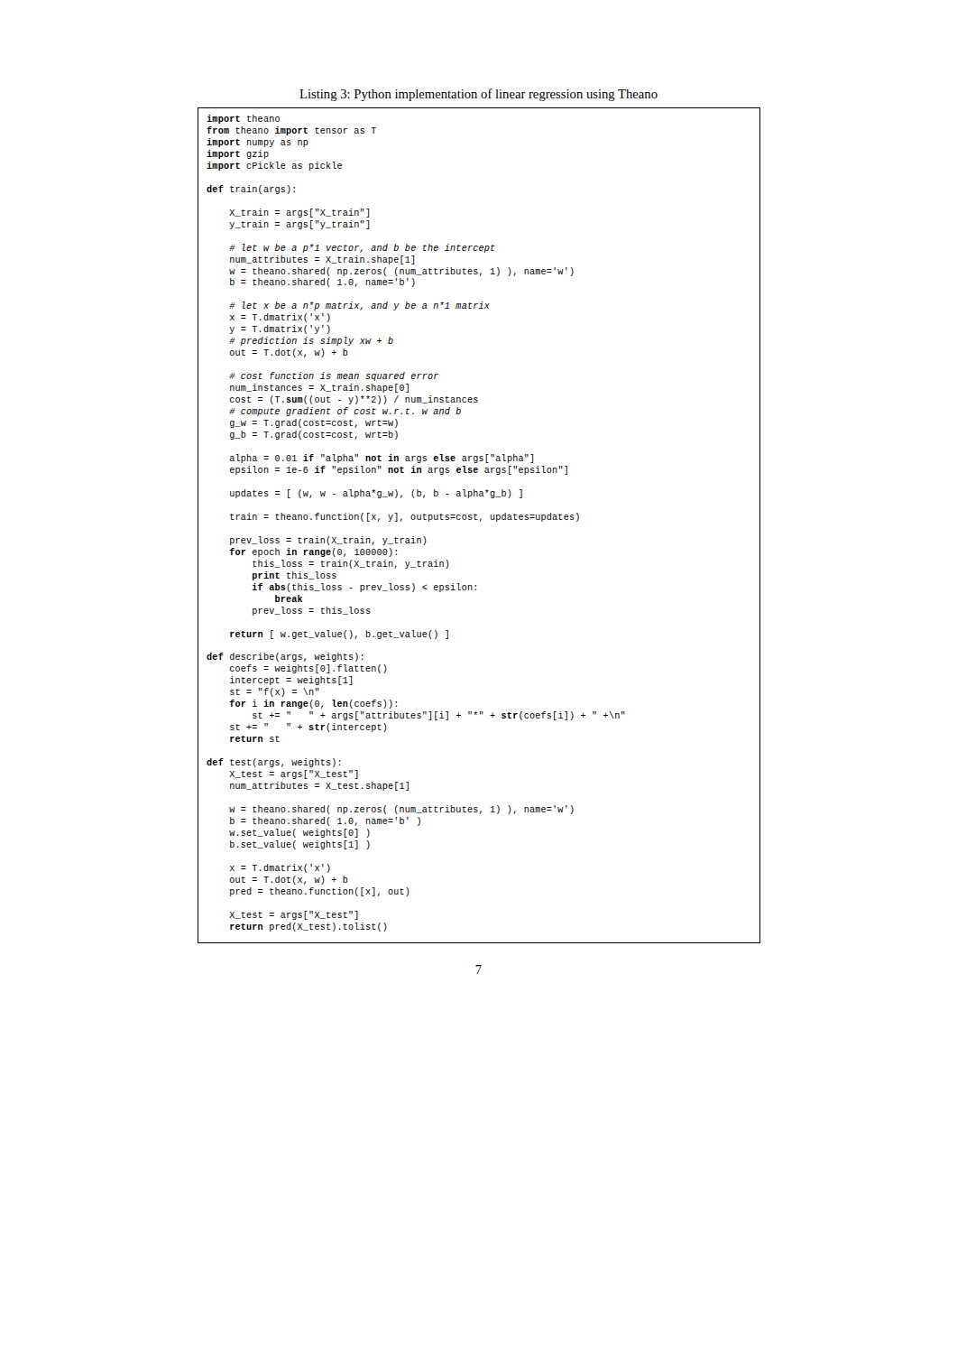Listing 3: Python implementation of linear regression using Theano
import theano
from theano import tensor as T
import numpy as np
import gzip
import cPickle as pickle

def train(args):

    X_train = args["X_train"]
    y_train = args["y_train"]

    # let w be a p*1 vector, and b be the intercept
    num_attributes = X_train.shape[1]
    w = theano.shared( np.zeros( (num_attributes, 1) ), name='w')
    b = theano.shared( 1.0, name='b')

    # let x be a n*p matrix, and y be a n*1 matrix
    x = T.dmatrix('x')
    y = T.dmatrix('y')
    # prediction is simply xw + b
    out = T.dot(x, w) + b

    # cost function is mean squared error
    num_instances = X_train.shape[0]
    cost = (T.sum((out - y)**2)) / num_instances
    # compute gradient of cost w.r.t. w and b
    g_w = T.grad(cost=cost, wrt=w)
    g_b = T.grad(cost=cost, wrt=b)

    alpha = 0.01 if "alpha" not in args else args["alpha"]
    epsilon = 1e-6 if "epsilon" not in args else args["epsilon"]

    updates = [ (w, w - alpha*g_w), (b, b - alpha*g_b) ]

    train = theano.function([x, y], outputs=cost, updates=updates)

    prev_loss = train(X_train, y_train)
    for epoch in range(0, 100000):
        this_loss = train(X_train, y_train)
        print this_loss
        if abs(this_loss - prev_loss) < epsilon:
            break
        prev_loss = this_loss

    return [ w.get_value(), b.get_value() ]

def describe(args, weights):
    coefs = weights[0].flatten()
    intercept = weights[1]
    st = "f(x) = \n"
    for i in range(0, len(coefs)):
        st += "   " + args["attributes"][i] + "*" + str(coefs[i]) + " +\n"
    st += "   " + str(intercept)
    return st

def test(args, weights):
    X_test = args["X_test"]
    num_attributes = X_test.shape[1]

    w = theano.shared( np.zeros( (num_attributes, 1) ), name='w')
    b = theano.shared( 1.0, name='b' )
    w.set_value( weights[0] )
    b.set_value( weights[1] )

    x = T.dmatrix('x')
    out = T.dot(x, w) + b
    pred = theano.function([x], out)

    X_test = args["X_test"]
    return pred(X_test).tolist()
7